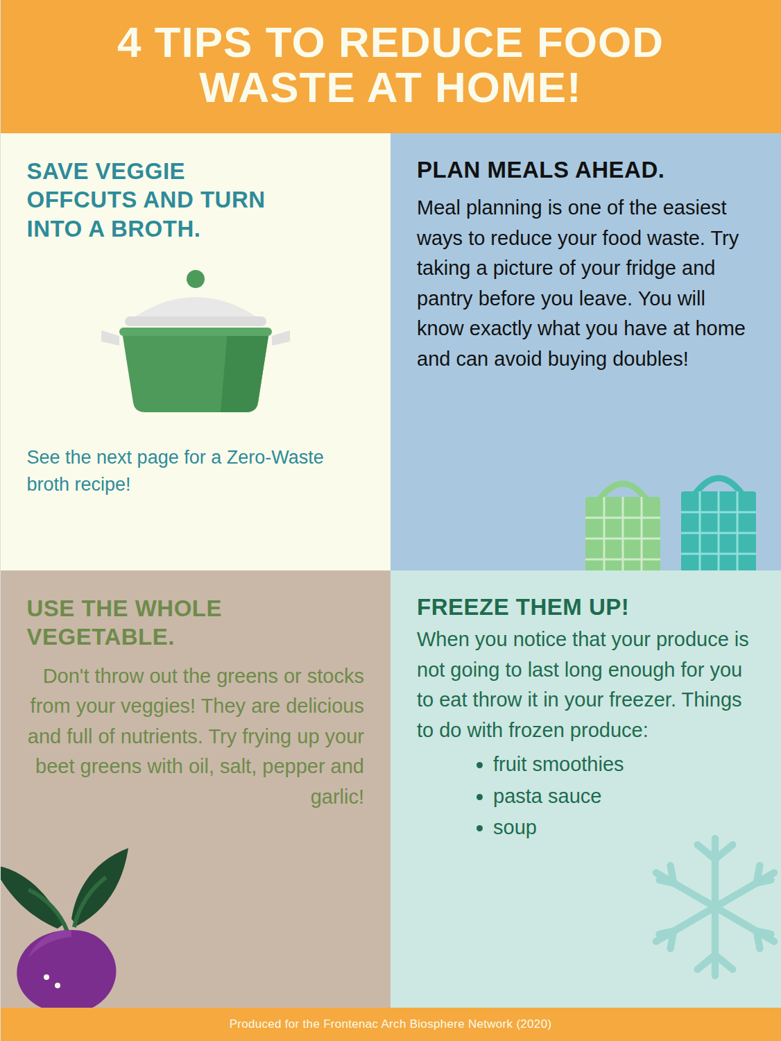4 Tips to Reduce Food
Waste at Home!
Save veggie
offcuts and turn
into a broth.
See the next page for a Zero-Waste broth recipe!
Plan meals ahead.
Meal planning is one of the easiest ways to reduce your food waste. Try taking a picture of your fridge and pantry before you leave. You will know exactly what you have at home and can avoid buying doubles!
Use the whole
vegetable.
Don't throw out the greens or stocks from your veggies! They are delicious and full of nutrients. Try frying up your beet greens with oil, salt, pepper and garlic!
Freeze them up!
When you notice that your produce is not going to last long enough for you to eat throw it in your freezer. Things to do with frozen produce:
fruit smoothies
pasta sauce
soup
Produced for the Frontenac Arch Biosphere Network (2020)